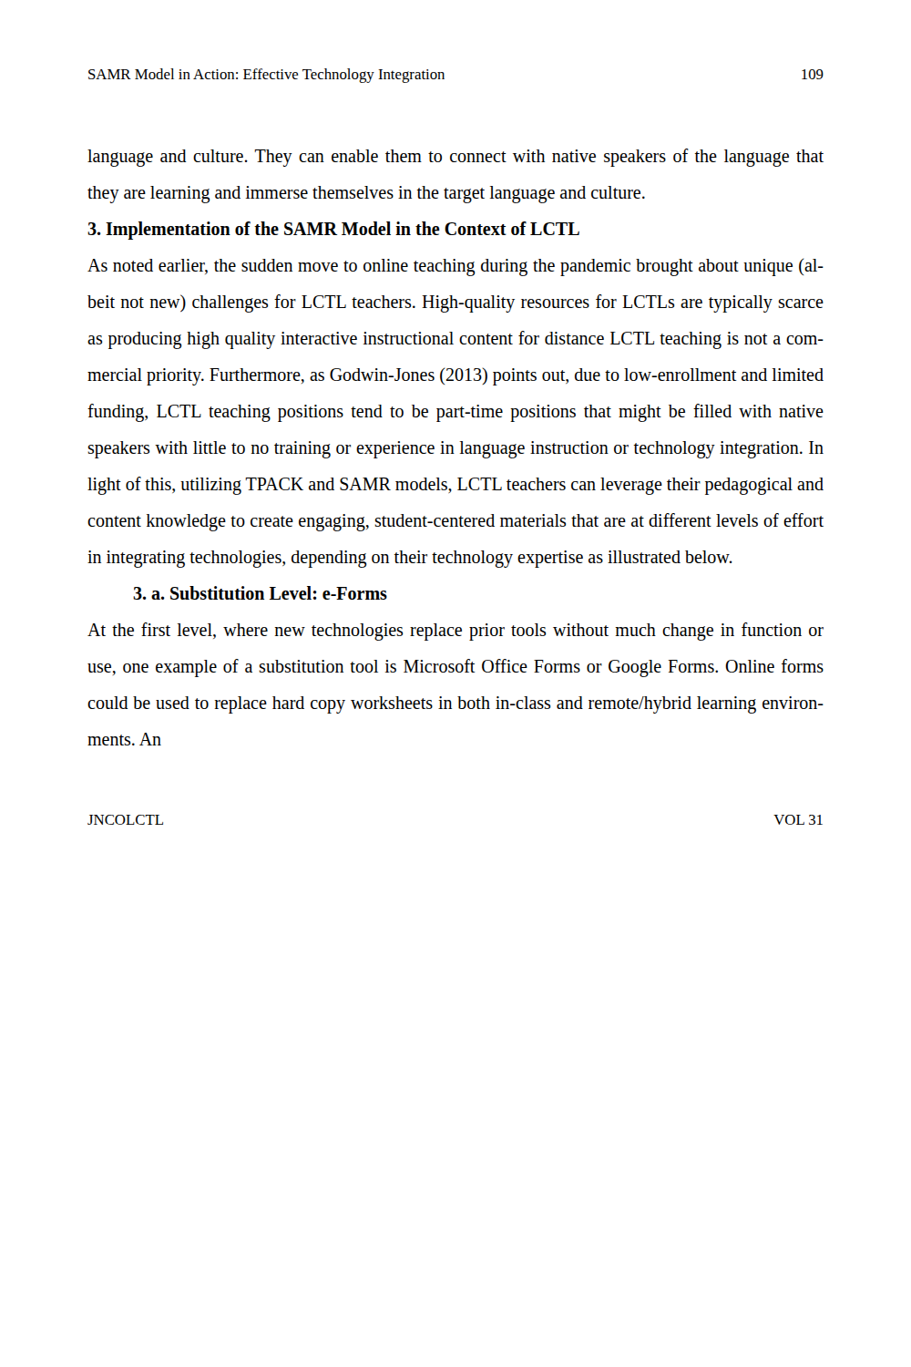SAMR Model in Action: Effective Technology Integration 109
language and culture. They can enable them to connect with native speakers of the language that they are learning and immerse themselves in the target language and culture.
3. Implementation of the SAMR Model in the Context of LCTL
As noted earlier, the sudden move to online teaching during the pandemic brought about unique (albeit not new) challenges for LCTL teachers. High-quality resources for LCTLs are typically scarce as producing high quality interactive instructional content for distance LCTL teaching is not a commercial priority. Furthermore, as Godwin-Jones (2013) points out, due to low-enrollment and limited funding, LCTL teaching positions tend to be part-time positions that might be filled with native speakers with little to no training or experience in language instruction or technology integration. In light of this, utilizing TPACK and SAMR models, LCTL teachers can leverage their pedagogical and content knowledge to create engaging, student-centered materials that are at different levels of effort in integrating technologies, depending on their technology expertise as illustrated below.
3. a. Substitution Level: e-Forms
At the first level, where new technologies replace prior tools without much change in function or use, one example of a substitution tool is Microsoft Office Forms or Google Forms. Online forms could be used to replace hard copy worksheets in both in-class and remote/hybrid learning environments. An
JNCOLCTL VOL 31